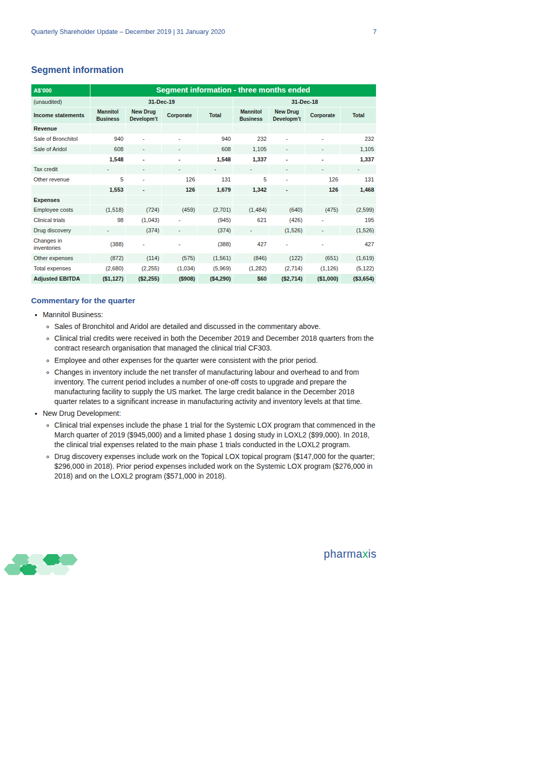Quarterly Shareholder Update – December 2019 | 31 January 2020
7
Segment information
| A$’000 | Segment information - three months ended |
| (unaudited) | 31-Dec-19 | 31-Dec-18 |
| Income statements | Mannitol Business | New Drug Developm’t | Corporate | Total | Mannitol Business | New Drug Developm’t | Corporate | Total |
| Revenue | | | | | | | | |
| Sale of Bronchitol | 940 | - | - | 940 | 232 | - | - | 232 |
| Sale of Aridol | 608 | - | - | 608 | 1,105 | - | - | 1,105 |
| | 1,548 | - | - | 1,548 | 1,337 | - | - | 1,337 |
| Tax credit | - | - | - | - | - | - | - | - |
| Other revenue | 5 | - | 126 | 131 | 5 | - | 126 | 131 |
| | 1,553 | - | 126 | 1,679 | 1,342 | - | 126 | 1,468 |
| Expenses | | | | | | | | |
| Employee costs | (1,518) | (724) | (459) | (2,701) | (1,484) | (640) | (475) | (2,599) |
| Clinical trials | 98 | (1,043) | - | (945) | 621 | (426) | - | 195 |
| Drug discovery | - | (374) | - | (374) | - | (1,526) | - | (1,526) |
| Changes in inventories | (388) | - | - | (388) | 427 | - | - | 427 |
| Other expenses | (872) | (114) | (575) | (1,561) | (846) | (122) | (651) | (1,619) |
| Total expenses | (2,680) | (2,255) | (1,034) | (5,969) | (1,282) | (2,714) | (1,126) | (5,122) |
| Adjusted EBITDA | ($1,127) | ($2,255) | ($908) | ($4,290) | $60 | ($2,714) | ($1,000) | ($3,654) |
Commentary for the quarter
Mannitol Business:
Sales of Bronchitol and Aridol are detailed and discussed in the commentary above.
Clinical trial credits were received in both the December 2019 and December 2018 quarters from the contract research organisation that managed the clinical trial CF303.
Employee and other expenses for the quarter were consistent with the prior period.
Changes in inventory include the net transfer of manufacturing labour and overhead to and from inventory. The current period includes a number of one-off costs to upgrade and prepare the manufacturing facility to supply the US market. The large credit balance in the December 2018 quarter relates to a significant increase in manufacturing activity and inventory levels at that time.
New Drug Development:
Clinical trial expenses include the phase 1 trial for the Systemic LOX program that commenced in the March quarter of 2019 ($945,000) and a limited phase 1 dosing study in LOXL2 ($99,000). In 2018, the clinical trial expenses related to the main phase 1 trials conducted in the LOXL2 program.
Drug discovery expenses include work on the Topical LOX topical program ($147,000 for the quarter; $296,000 in 2018). Prior period expenses included work on the Systemic LOX program ($276,000 in 2018) and on the LOXL2 program ($571,000 in 2018).
pharmaxis